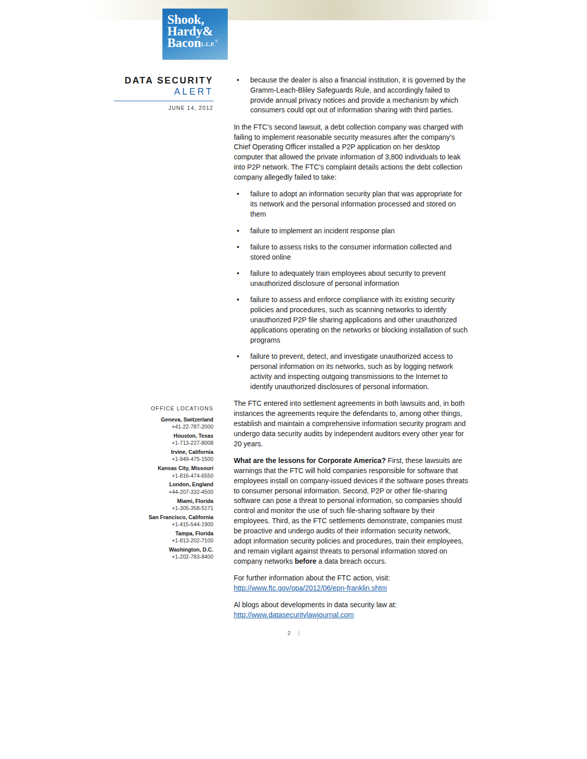Shook,
Hardy&
BaconL.L.P.®
Data Security
Alert
June 14, 2012
Office Locations
Geneva, Switzerland
+41-22-787-2000
Houston, Texas
+1-713-227-8008
Irvine, California
+1-949-475-1500
Kansas City, Missouri
+1-816-474-6550
London, England
+44-207-332-4500
Miami, Florida
+1-305-358-5171
San Francisco, California
+1-415-544-1900
Tampa, Florida
+1-813-202-7100
Washington, D.C.
+1-202-783-8400
because the dealer is also a financial institution, it is governed by the Gramm-Leach-Bliley Safeguards Rule, and accordingly failed to provide annual privacy notices and provide a mechanism by which consumers could opt out of information sharing with third parties.
In the FTC’s second lawsuit, a debt collection company was charged with failing to implement reasonable security measures after the company’s Chief Operating Officer installed a P2P application on her desktop computer that allowed the private information of 3,800 individuals to leak into P2P network. The FTC’s complaint details actions the debt collection company allegedly failed to take:
failure to adopt an information security plan that was appropriate for its network and the personal information processed and stored on them
failure to implement an incident response plan
failure to assess risks to the consumer information collected and stored online
failure to adequately train employees about security to prevent unauthorized disclosure of personal information
failure to assess and enforce compliance with its existing security policies and procedures, such as scanning networks to identify unauthorized P2P file sharing applications and other unauthorized applications operating on the networks or blocking installation of such programs
failure to prevent, detect, and investigate unauthorized access to personal information on its networks, such as by logging network activity and inspecting outgoing transmissions to the Internet to identify unauthorized disclosures of personal information.
The FTC entered into settlement agreements in both lawsuits and, in both instances the agreements require the defendants to, among other things, establish and maintain a comprehensive information security program and undergo data security audits by independent auditors every other year for 20 years.
What are the lessons for Corporate America? First, these lawsuits are warnings that the FTC will hold companies responsible for software that employees install on company-issued devices if the software poses threats to consumer personal information. Second, P2P or other file-sharing software can pose a threat to personal information, so companies should control and monitor the use of such file-sharing software by their employees. Third, as the FTC settlements demonstrate, companies must be proactive and undergo audits of their information security network, adopt information security policies and procedures, train their employees, and remain vigilant against threats to personal information stored on company networks before a data breach occurs.
For further information about the FTC action, visit:
http://www.ftc.gov/opa/2012/06/epn-franklin.shtm
Al blogs about developments in data security law at:
http://www.datasecuritylawjournal.com
2 |